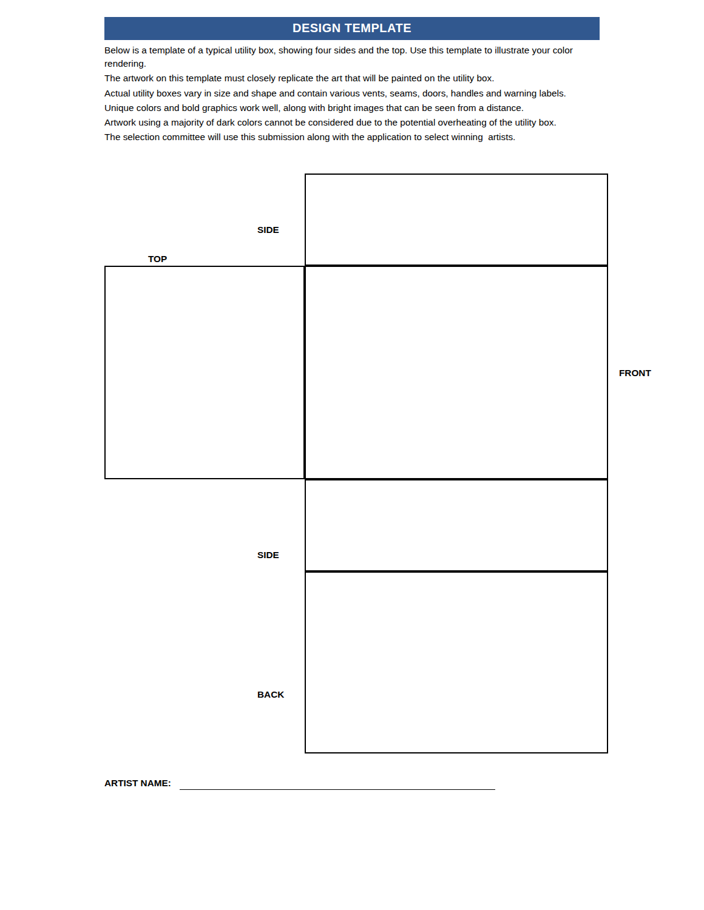DESIGN TEMPLATE
Below is a template of a typical utility box, showing four sides and the top. Use this template to illustrate your color rendering.
The artwork on this template must closely replicate the art that will be painted on the utility box.
Actual utility boxes vary in size and shape and contain various vents, seams, doors, handles and warning labels.
Unique colors and bold graphics work well, along with bright images that can be seen from a distance.
Artwork using a majority of dark colors cannot be considered due to the potential overheating of the utility box.
The selection committee will use this submission along with the application to select winning artists.
SIDE TOP FRONT SIDE BACK
ARTIST NAME: